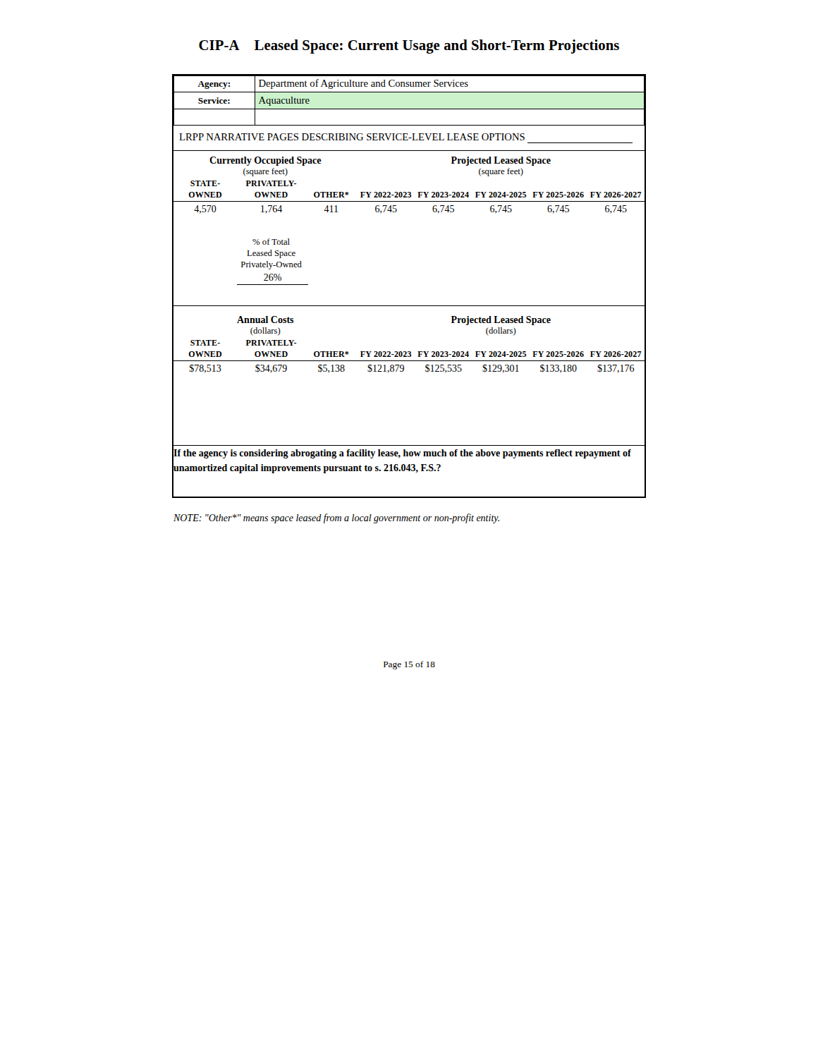CIP-A Leased Space: Current Usage and Short-Term Projections
| / Agency: / Department of Agriculture and Consumer Services / / Service: / Aquaculture / LRPP NARRATIVE PAGES DESCRIBING SERVICE-LEVEL LEASE OPTIONS / Currently Occupied Space / Projected Leased Space / / (square feet) / (square feet) / / STATE- / PRIVATELY- / / / / / / / / OWNED / OWNED / OTHER* / FY 2022-2023 / FY 2023-2024 / FY 2024-2025 / FY 2025-2026 / FY 2026-2027 / / 4,570 / 1,764 / 411 / 6,745 / 6,745 / 6,745 / 6,745 / 6,745 / / / % of Total Leased Space Privately-Owned 26% / / / Annual Costs / Projected Leased Space / / (dollars) / (dollars) / / STATE- / PRIVATELY- / / / / / / / / OWNED / OWNED / OTHER* / FY 2022-2023 / FY 2023-2024 / FY 2024-2025 / FY 2025-2026 / FY 2026-2027 / / $78,513 / $34,679 / $5,138 / $121,879 / $125,535 / $129,301 / $133,180 / $137,176 / / If the agency is considering abrogating a facility lease, how much of the above payments reflect repayment of unamortized capital improvements pursuant to s. 216.043, F.S.? / |
NOTE: "Other*" means space leased from a local government or non-profit entity.
Page 15 of 18